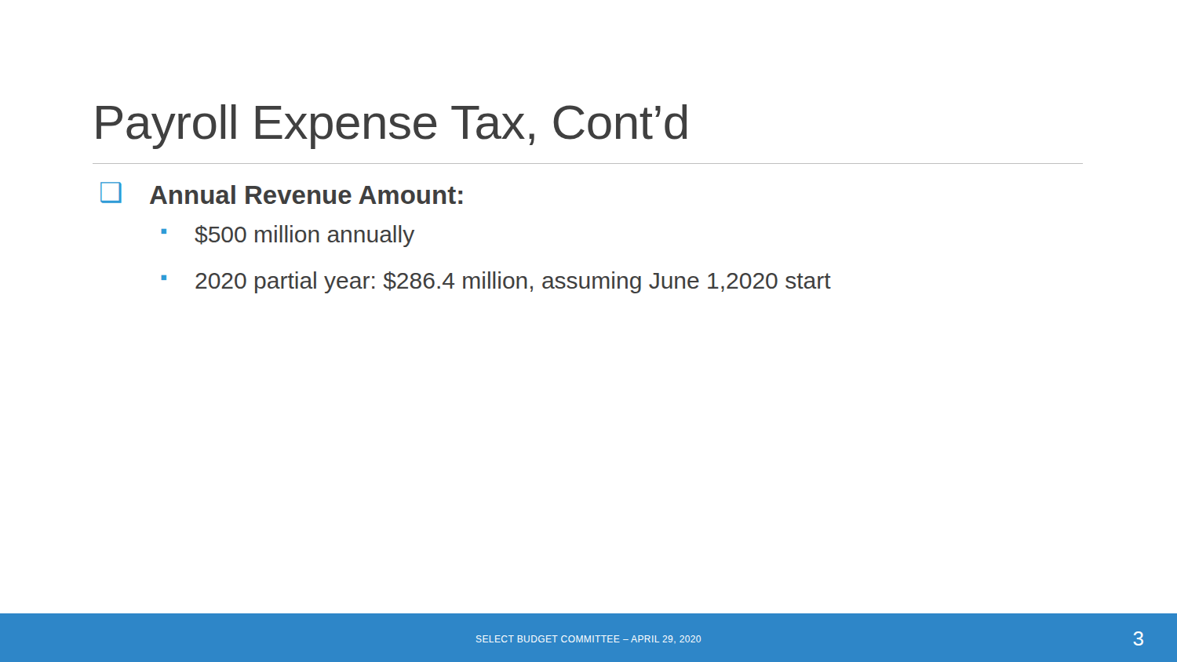Payroll Expense Tax, Cont’d
Annual Revenue Amount:
$500 million annually
2020 partial year: $286.4 million, assuming June 1,2020 start
Select Budget Committee – April 29, 2020
3